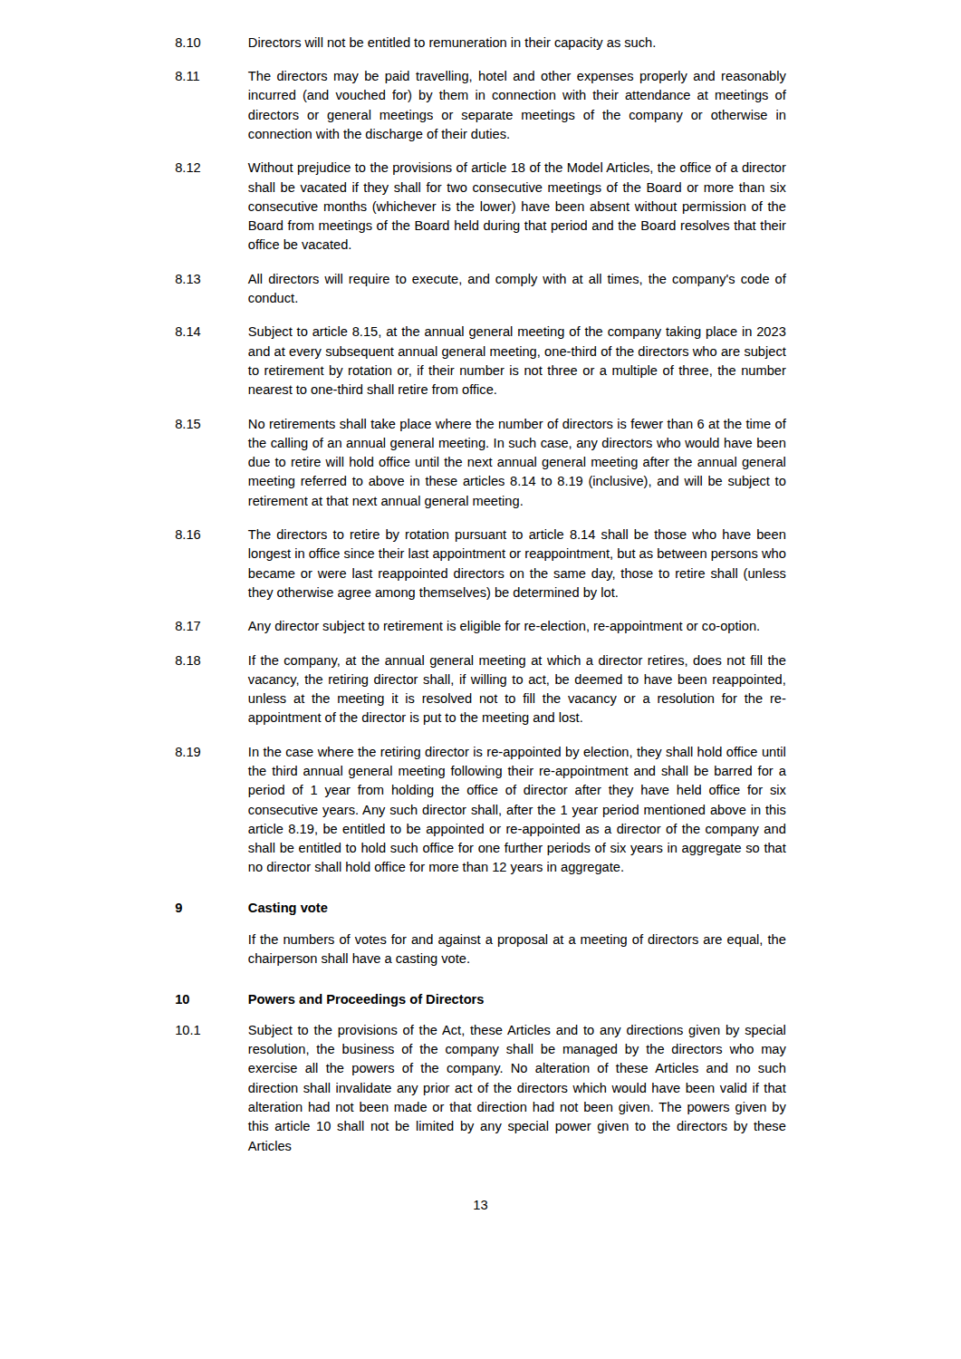8.10 Directors will not be entitled to remuneration in their capacity as such.
8.11 The directors may be paid travelling, hotel and other expenses properly and reasonably incurred (and vouched for) by them in connection with their attendance at meetings of directors or general meetings or separate meetings of the company or otherwise in connection with the discharge of their duties.
8.12 Without prejudice to the provisions of article 18 of the Model Articles, the office of a director shall be vacated if they shall for two consecutive meetings of the Board or more than six consecutive months (whichever is the lower) have been absent without permission of the Board from meetings of the Board held during that period and the Board resolves that their office be vacated.
8.13 All directors will require to execute, and comply with at all times, the company's code of conduct.
8.14 Subject to article 8.15, at the annual general meeting of the company taking place in 2023 and at every subsequent annual general meeting, one-third of the directors who are subject to retirement by rotation or, if their number is not three or a multiple of three, the number nearest to one-third shall retire from office.
8.15 No retirements shall take place where the number of directors is fewer than 6 at the time of the calling of an annual general meeting. In such case, any directors who would have been due to retire will hold office until the next annual general meeting after the annual general meeting referred to above in these articles 8.14 to 8.19 (inclusive), and will be subject to retirement at that next annual general meeting.
8.16 The directors to retire by rotation pursuant to article 8.14 shall be those who have been longest in office since their last appointment or reappointment, but as between persons who became or were last reappointed directors on the same day, those to retire shall (unless they otherwise agree among themselves) be determined by lot.
8.17 Any director subject to retirement is eligible for re-election, re-appointment or co-option.
8.18 If the company, at the annual general meeting at which a director retires, does not fill the vacancy, the retiring director shall, if willing to act, be deemed to have been reappointed, unless at the meeting it is resolved not to fill the vacancy or a resolution for the re-appointment of the director is put to the meeting and lost.
8.19 In the case where the retiring director is re-appointed by election, they shall hold office until the third annual general meeting following their re-appointment and shall be barred for a period of 1 year from holding the office of director after they have held office for six consecutive years. Any such director shall, after the 1 year period mentioned above in this article 8.19, be entitled to be appointed or re-appointed as a director of the company and shall be entitled to hold such office for one further periods of six years in aggregate so that no director shall hold office for more than 12 years in aggregate.
9 Casting vote
If the numbers of votes for and against a proposal at a meeting of directors are equal, the chairperson shall have a casting vote.
10 Powers and Proceedings of Directors
10.1 Subject to the provisions of the Act, these Articles and to any directions given by special resolution, the business of the company shall be managed by the directors who may exercise all the powers of the company. No alteration of these Articles and no such direction shall invalidate any prior act of the directors which would have been valid if that alteration had not been made or that direction had not been given. The powers given by this article 10 shall not be limited by any special power given to the directors by these Articles
13